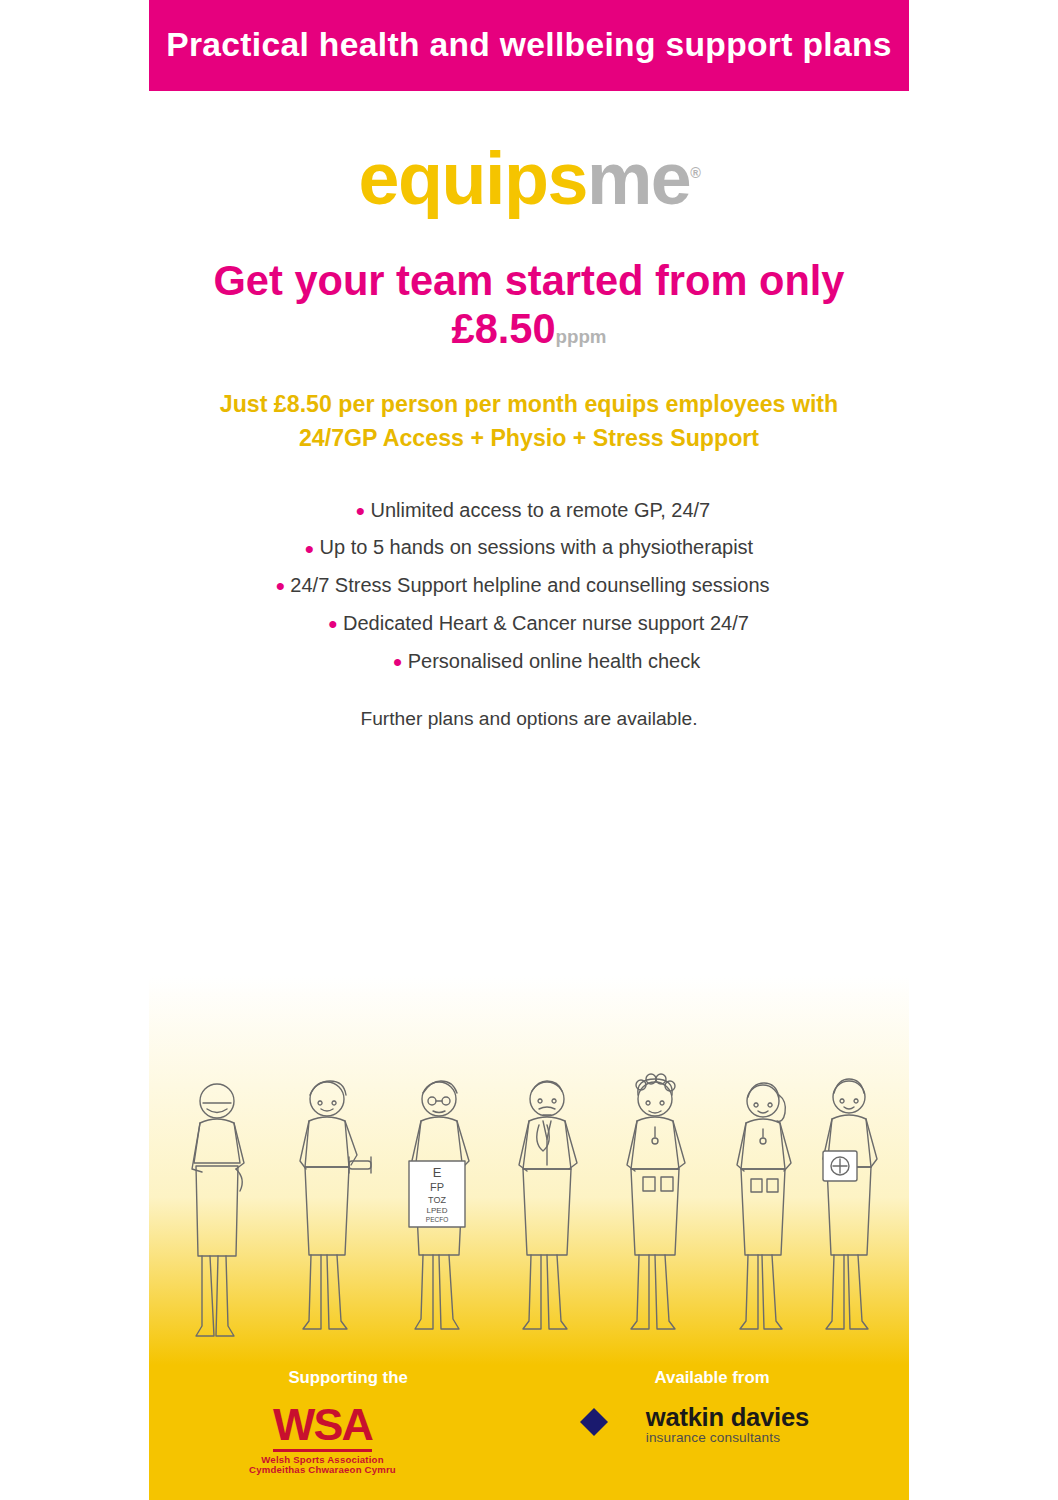Practical health and wellbeing support plans
equips me®
Get your team started from only £8.50pppm
Just £8.50 per person per month equips employees with
24/7GP Access + Physio + Stress Support
•Unlimited access to a remote GP, 24/7
•Up to 5 hands on sessions with a physiotherapist
•24/7 Stress Support helpline and counselling sessions
•Dedicated Heart & Cancer nurse support 24/7
•Personalised online health check
Further plans and options are available.
E FP TOZ LPED PECFO
Supporting the Available from
WSA
Welsh Sports Association Cymdeithas Chwaraeon Cymru
watkin davies
insurance consultants